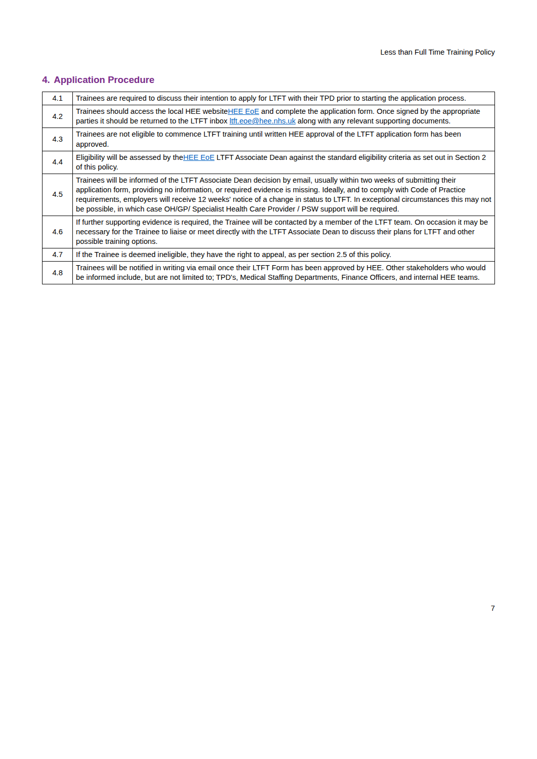Less than Full Time Training Policy
4. Application Procedure
| 4.1 | Trainees are required to discuss their intention to apply for LTFT with their TPD prior to starting the application process. |
| 4.2 | Trainees should access the local HEE website HEE EoE and complete the application form. Once signed by the appropriate parties it should be returned to the LTFT inbox ltft.eoe@hee.nhs.uk along with any relevant supporting documents. |
| 4.3 | Trainees are not eligible to commence LTFT training until written HEE approval of the LTFT application form has been approved. |
| 4.4 | Eligibility will be assessed by the HEE EoE LTFT Associate Dean against the standard eligibility criteria as set out in Section 2 of this policy. |
| 4.5 | Trainees will be informed of the LTFT Associate Dean decision by email, usually within two weeks of submitting their application form, providing no information, or required evidence is missing. Ideally, and to comply with Code of Practice requirements, employers will receive 12 weeks' notice of a change in status to LTFT. In exceptional circumstances this may not be possible, in which case OH/GP/ Specialist Health Care Provider / PSW support will be required. |
| 4.6 | If further supporting evidence is required, the Trainee will be contacted by a member of the LTFT team. On occasion it may be necessary for the Trainee to liaise or meet directly with the LTFT Associate Dean to discuss their plans for LTFT and other possible training options. |
| 4.7 | If the Trainee is deemed ineligible, they have the right to appeal, as per section 2.5 of this policy. |
| 4.8 | Trainees will be notified in writing via email once their LTFT Form has been approved by HEE. Other stakeholders who would be informed include, but are not limited to; TPD's, Medical Staffing Departments, Finance Officers, and internal HEE teams. |
7